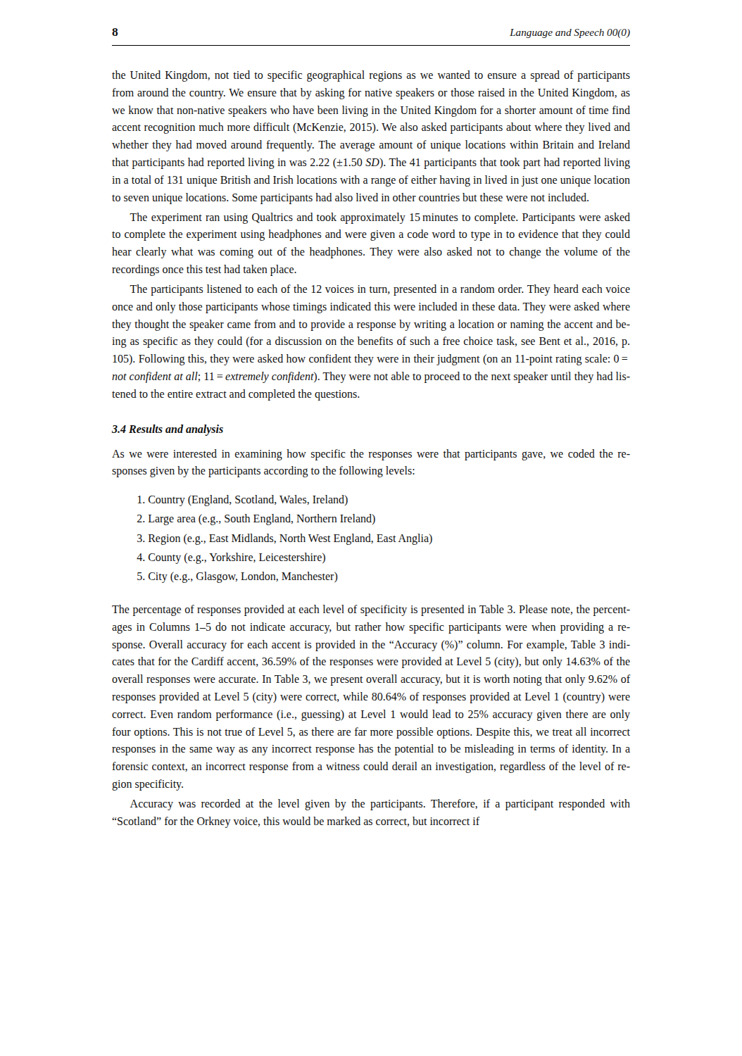8 Language and Speech 00(0)
the United Kingdom, not tied to specific geographical regions as we wanted to ensure a spread of participants from around the country. We ensure that by asking for native speakers or those raised in the United Kingdom, as we know that non-native speakers who have been living in the United Kingdom for a shorter amount of time find accent recognition much more difficult (McKenzie, 2015). We also asked participants about where they lived and whether they had moved around frequently. The average amount of unique locations within Britain and Ireland that participants had reported living in was 2.22 (±1.50 SD). The 41 participants that took part had reported living in a total of 131 unique British and Irish locations with a range of either having in lived in just one unique location to seven unique locations. Some participants had also lived in other countries but these were not included.
The experiment ran using Qualtrics and took approximately 15 minutes to complete. Participants were asked to complete the experiment using headphones and were given a code word to type in to evidence that they could hear clearly what was coming out of the headphones. They were also asked not to change the volume of the recordings once this test had taken place.
The participants listened to each of the 12 voices in turn, presented in a random order. They heard each voice once and only those participants whose timings indicated this were included in these data. They were asked where they thought the speaker came from and to provide a response by writing a location or naming the accent and being as specific as they could (for a discussion on the benefits of such a free choice task, see Bent et al., 2016, p. 105). Following this, they were asked how confident they were in their judgment (on an 11-point rating scale: 0 = not confident at all; 11 = extremely confident). They were not able to proceed to the next speaker until they had listened to the entire extract and completed the questions.
3.4 Results and analysis
As we were interested in examining how specific the responses were that participants gave, we coded the responses given by the participants according to the following levels:
Country (England, Scotland, Wales, Ireland)
Large area (e.g., South England, Northern Ireland)
Region (e.g., East Midlands, North West England, East Anglia)
County (e.g., Yorkshire, Leicestershire)
City (e.g., Glasgow, London, Manchester)
The percentage of responses provided at each level of specificity is presented in Table 3. Please note, the percentages in Columns 1–5 do not indicate accuracy, but rather how specific participants were when providing a response. Overall accuracy for each accent is provided in the “Accuracy (%)” column. For example, Table 3 indicates that for the Cardiff accent, 36.59% of the responses were provided at Level 5 (city), but only 14.63% of the overall responses were accurate. In Table 3, we present overall accuracy, but it is worth noting that only 9.62% of responses provided at Level 5 (city) were correct, while 80.64% of responses provided at Level 1 (country) were correct. Even random performance (i.e., guessing) at Level 1 would lead to 25% accuracy given there are only four options. This is not true of Level 5, as there are far more possible options. Despite this, we treat all incorrect responses in the same way as any incorrect response has the potential to be misleading in terms of identity. In a forensic context, an incorrect response from a witness could derail an investigation, regardless of the level of region specificity.
Accuracy was recorded at the level given by the participants. Therefore, if a participant responded with “Scotland” for the Orkney voice, this would be marked as correct, but incorrect if